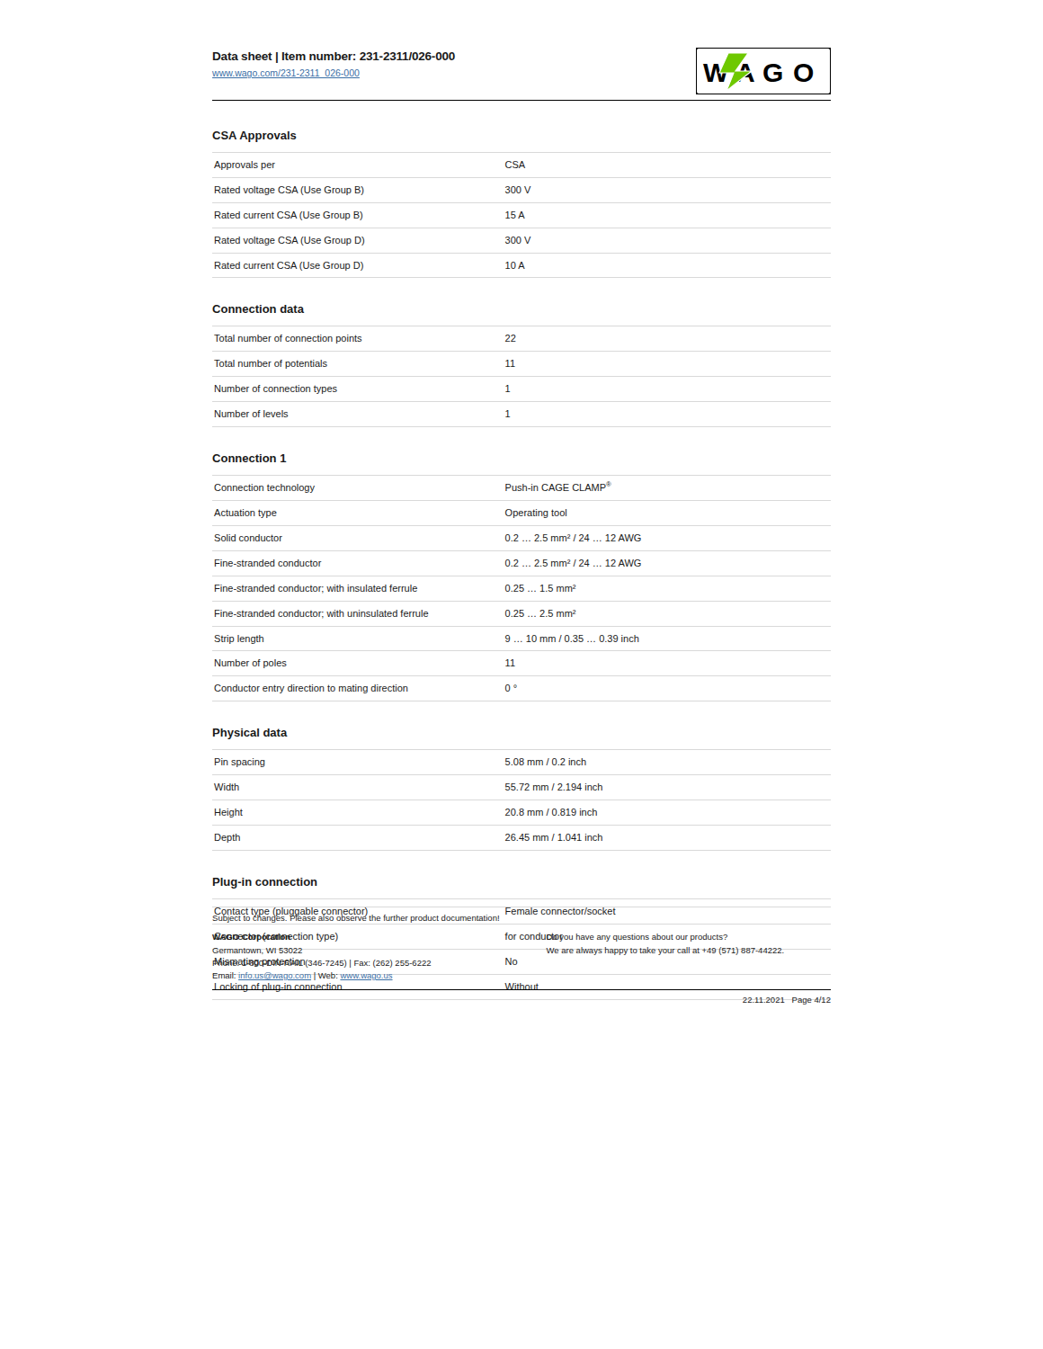Data sheet | Item number: 231-2311/026-000
www.wago.com/231-2311_026-000
W A G O
CSA Approvals
| Approvals per | CSA |
| Rated voltage CSA (Use Group B) | 300 V |
| Rated current CSA (Use Group B) | 15 A |
| Rated voltage CSA (Use Group D) | 300 V |
| Rated current CSA (Use Group D) | 10 A |
Connection data
| Total number of connection points | 22 |
| Total number of potentials | 11 |
| Number of connection types | 1 |
| Number of levels | 1 |
Connection 1
| Connection technology | Push-in CAGE CLAMP ® |
| Actuation type | Operating tool |
| Solid conductor | 0.2 … 2.5 mm² / 24 … 12 AWG |
| Fine-stranded conductor | 0.2 … 2.5 mm² / 24 … 12 AWG |
| Fine-stranded conductor; with insulated ferrule | 0.25 … 1.5 mm² |
| Fine-stranded conductor; with uninsulated ferrule | 0.25 … 2.5 mm² |
| Strip length | 9 … 10 mm / 0.35 … 0.39 inch |
| Number of poles | 11 |
| Conductor entry direction to mating direction | 0 ° |
Physical data
| Pin spacing | 5.08 mm / 0.2 inch |
| Width | 55.72 mm / 2.194 inch |
| Height | 20.8 mm / 0.819 inch |
| Depth | 26.45 mm / 1.041 inch |
Plug-in connection
| Contact type (pluggable connector) | Female connector/socket |
| Connector (connection type) | for conductor |
| Mismating protection | No |
| Locking of plug-in connection | Without |
Subject to changes. Please also observe the further product documentation!
WAGO Corporation
Germantown, WI 53022
Phone: 1-800-DIN-RAIL (346-7245) | Fax: (262) 255-6222
Email: info.us@wago.com | Web: www.wago.us
Do you have any questions about our products?
We are always happy to take your call at +49 (571) 887-44222.
22.11.2021 Page 4/12